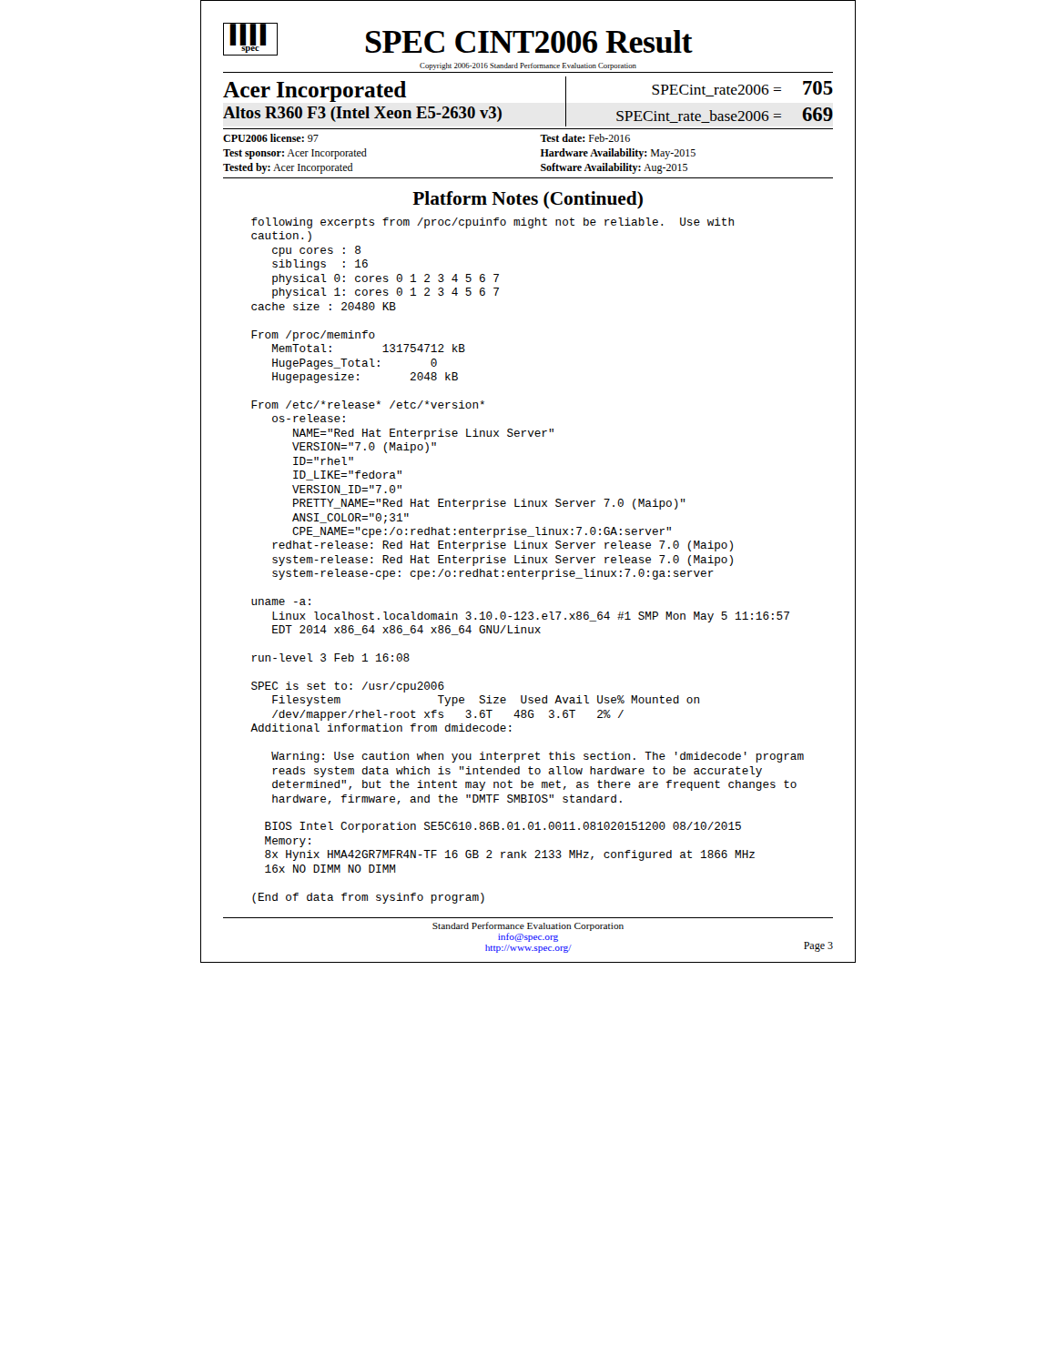▌▌▌▌ spec
SPEC CINT2006 Result
Copyright 2006-2016 Standard Performance Evaluation Corporation
| Acer Incorporated | SPECint_rate2006 = 705 |
| Altos R360 F3 (Intel Xeon E5-2630 v3) | SPECint_rate_base2006 = 669 |
| CPU2006 license: 97 | Test date: Feb-2016 |
| Test sponsor: Acer Incorporated | Hardware Availability: May-2015 |
| Tested by: Acer Incorporated | Software Availability: Aug-2015 |
Platform Notes (Continued)
    following excerpts from /proc/cpuinfo might not be reliable.  Use with
    caution.)
       cpu cores : 8
       siblings  : 16
       physical 0: cores 0 1 2 3 4 5 6 7
       physical 1: cores 0 1 2 3 4 5 6 7
    cache size : 20480 KB

    From /proc/meminfo
       MemTotal:       131754712 kB
       HugePages_Total:       0
       Hugepagesize:       2048 kB

    From /etc/*release* /etc/*version*
       os-release:
          NAME="Red Hat Enterprise Linux Server"
          VERSION="7.0 (Maipo)"
          ID="rhel"
          ID_LIKE="fedora"
          VERSION_ID="7.0"
          PRETTY_NAME="Red Hat Enterprise Linux Server 7.0 (Maipo)"
          ANSI_COLOR="0;31"
          CPE_NAME="cpe:/o:redhat:enterprise_linux:7.0:GA:server"
       redhat-release: Red Hat Enterprise Linux Server release 7.0 (Maipo)
       system-release: Red Hat Enterprise Linux Server release 7.0 (Maipo)
       system-release-cpe: cpe:/o:redhat:enterprise_linux:7.0:ga:server

    uname -a:
       Linux localhost.localdomain 3.10.0-123.el7.x86_64 #1 SMP Mon May 5 11:16:57
       EDT 2014 x86_64 x86_64 x86_64 GNU/Linux

    run-level 3 Feb 1 16:08

    SPEC is set to: /usr/cpu2006
       Filesystem              Type  Size  Used Avail Use% Mounted on
       /dev/mapper/rhel-root xfs   3.6T   48G  3.6T   2% /
    Additional information from dmidecode:

       Warning: Use caution when you interpret this section. The 'dmidecode' program
       reads system data which is "intended to allow hardware to be accurately
       determined", but the intent may not be met, as there are frequent changes to
       hardware, firmware, and the "DMTF SMBIOS" standard.

      BIOS Intel Corporation SE5C610.86B.01.01.0011.081020151200 08/10/2015
      Memory:
      8x Hynix HMA42GR7MFR4N-TF 16 GB 2 rank 2133 MHz, configured at 1866 MHz
      16x NO DIMM NO DIMM

    (End of data from sysinfo program)
Standard Performance Evaluation Corporation
info@spec.org
http://www.spec.org/ Page 3